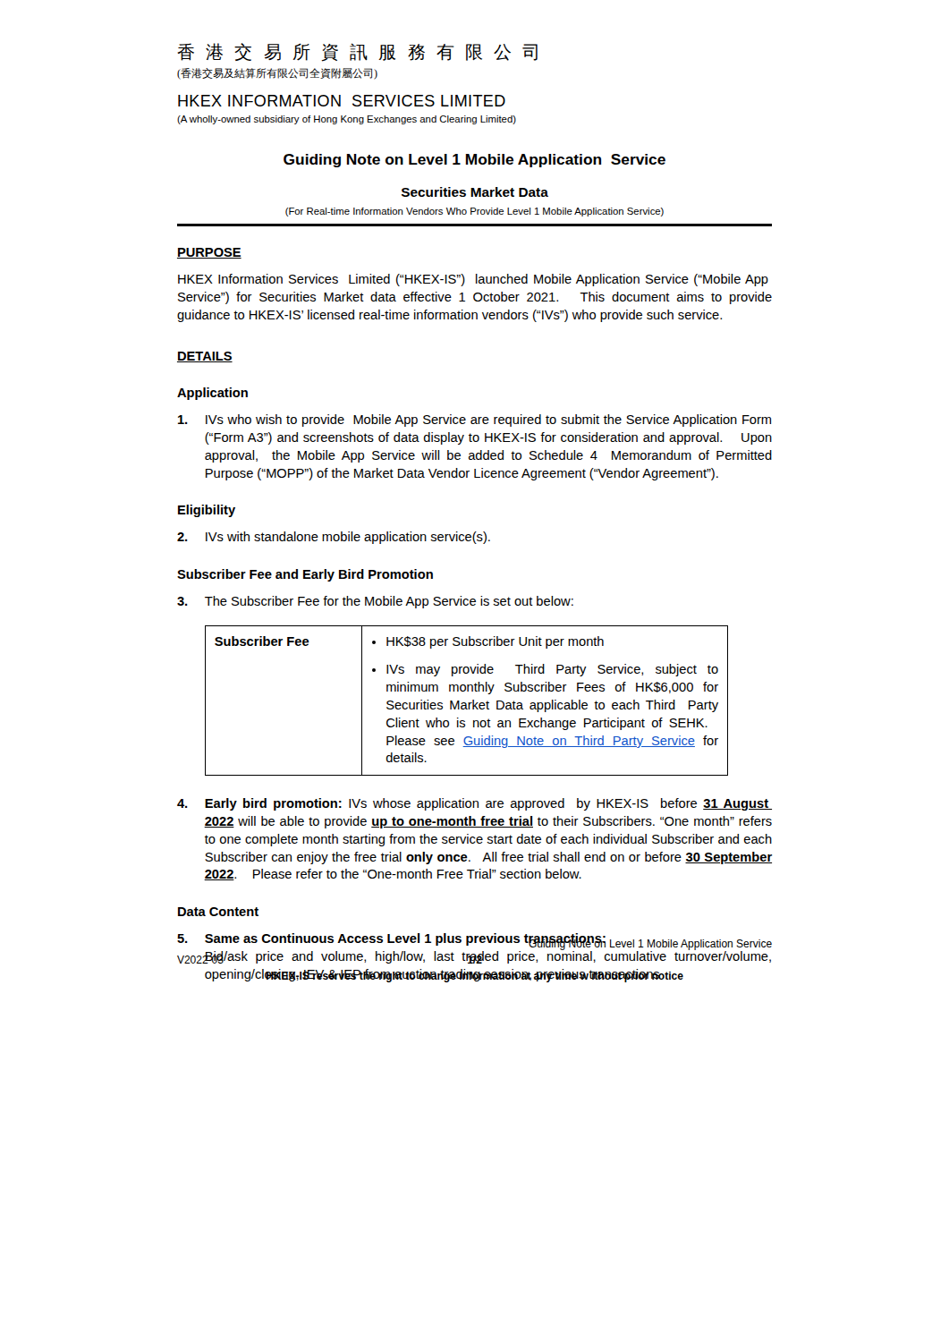香 港 交 易 所 資 訊 服 務 有 限 公 司
(香港交易及結算所有限公司全資附屬公司)
HKEX INFORMATION SERVICES LIMITED
(A wholly-owned subsidiary of Hong Kong Exchanges and Clearing Limited)
Guiding Note on Level 1 Mobile Application Service
Securities Market Data
(For Real-time Information Vendors Who Provide Level 1 Mobile Application Service)
PURPOSE
HKEX Information Services Limited (“HKEX-IS”) launched Mobile Application Service (“Mobile App Service”) for Securities Market data effective 1 October 2021. This document aims to provide guidance to HKEX-IS’ licensed real-time information vendors (“IVs”) who provide such service.
DETAILS
Application
1.
IVs who wish to provide Mobile App Service are required to submit the Service Application Form (“Form A3”) and screenshots of data display to HKEX-IS for consideration and approval. Upon approval, the Mobile App Service will be added to Schedule 4 Memorandum of Permitted Purpose (“MOPP”) of the Market Data Vendor Licence Agreement (“Vendor Agreement”).
Eligibility
2.
IVs with standalone mobile application service(s).
Subscriber Fee and Early Bird Promotion
3.
The Subscriber Fee for the Mobile App Service is set out below:
| Subscriber Fee | HK$38 per Subscriber Unit per month IVs may provide Third Party Service, subject to minimum monthly Subscriber Fees of HK$6,000 for Securities Market Data applicable to each Third Party Client who is not an Exchange Participant of SEHK. Please see Guiding Note on Third Party Service for details. |
4.
Early bird promotion: IVs whose application are approved by HKEX-IS before 31 August 2022 will be able to provide up to one-month free trial to their Subscribers. “One month” refers to one complete month starting from the service start date of each individual Subscriber and each Subscriber can enjoy the free trial only once. All free trial shall end on or before 30 September 2022. Please refer to the “One-month Free Trial” section below.
Data Content
5.
Same as Continuous Access Level 1 plus previous transactions:
Bid/ask price and volume, high/low, last traded price, nominal, cumulative turnover/volume, opening/closing, IEV & IEP from auction trading session, previous transactions
Guiding Note on Level 1 Mobile Application Service
V2022-03
1/2
HKEX-IS reserves the right to change information at any time w ithout prior notice